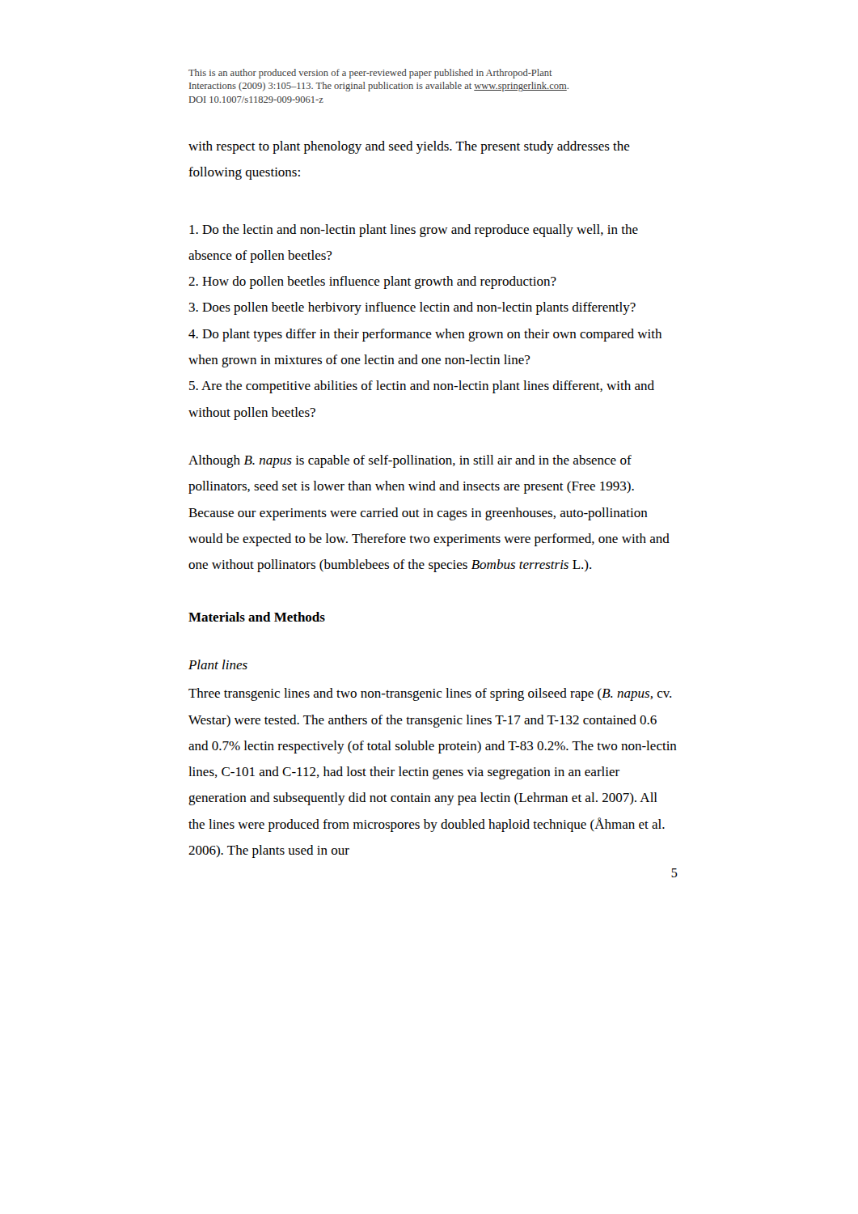This is an author produced version of a peer-reviewed paper published in Arthropod-Plant
Interactions (2009) 3:105–113. The original publication is available at www.springerlink.com.
DOI 10.1007/s11829-009-9061-z
with respect to plant phenology and seed yields. The present study addresses the following questions:
1. Do the lectin and non-lectin plant lines grow and reproduce equally well, in the absence of pollen beetles?
2. How do pollen beetles influence plant growth and reproduction?
3. Does pollen beetle herbivory influence lectin and non-lectin plants differently?
4. Do plant types differ in their performance when grown on their own compared with when grown in mixtures of one lectin and one non-lectin line?
5. Are the competitive abilities of lectin and non-lectin plant lines different, with and without pollen beetles?
Although B. napus is capable of self-pollination, in still air and in the absence of pollinators, seed set is lower than when wind and insects are present (Free 1993). Because our experiments were carried out in cages in greenhouses, auto-pollination would be expected to be low. Therefore two experiments were performed, one with and one without pollinators (bumblebees of the species Bombus terrestris L.).
Materials and Methods
Plant lines
Three transgenic lines and two non-transgenic lines of spring oilseed rape (B. napus, cv. Westar) were tested. The anthers of the transgenic lines T-17 and T-132 contained 0.6 and 0.7% lectin respectively (of total soluble protein) and T-83 0.2%. The two non-lectin lines, C-101 and C-112, had lost their lectin genes via segregation in an earlier generation and subsequently did not contain any pea lectin (Lehrman et al. 2007). All the lines were produced from microspores by doubled haploid technique (Åhman et al. 2006). The plants used in our
5